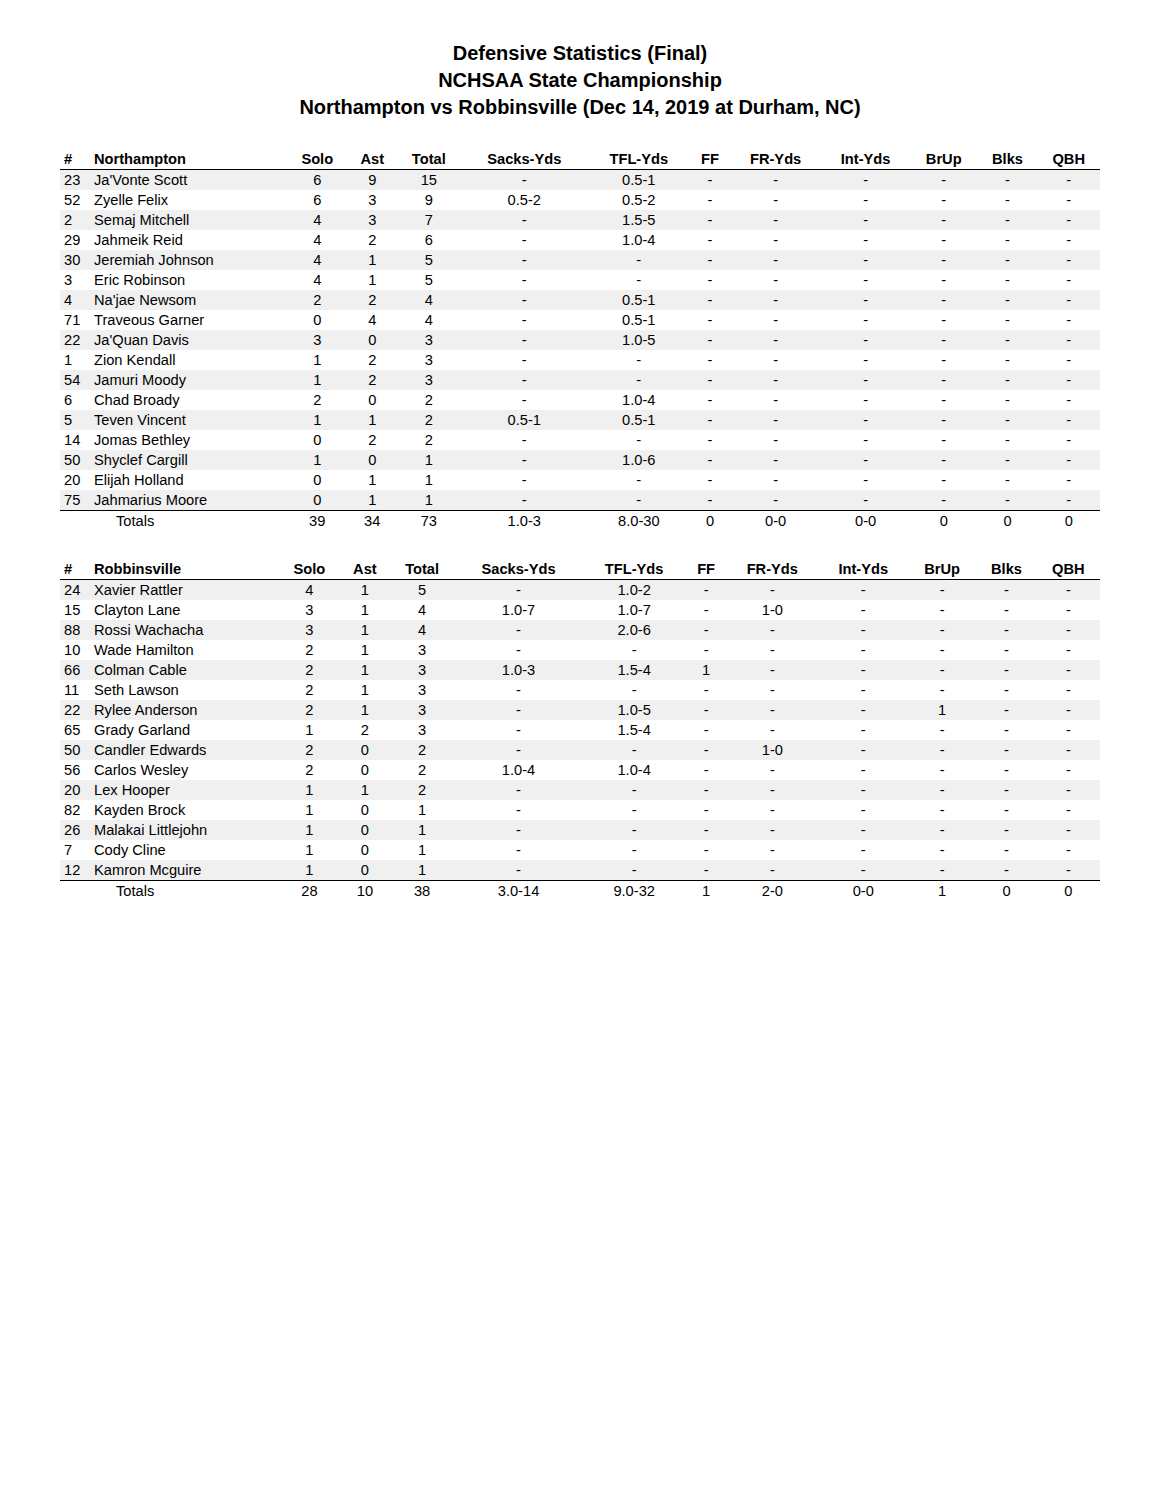Defensive Statistics (Final)
NCHSAA State Championship
Northampton vs Robbinsville (Dec 14, 2019 at Durham, NC)
| # | Northampton | Solo | Ast | Total | Sacks-Yds | TFL-Yds | FF | FR-Yds | Int-Yds | BrUp | Blks | QBH |
| --- | --- | --- | --- | --- | --- | --- | --- | --- | --- | --- | --- | --- |
| 23 | Ja'Vonte Scott | 6 | 9 | 15 | - | 0.5-1 | - | - | - | - | - | - |
| 52 | Zyelle Felix | 6 | 3 | 9 | 0.5-2 | 0.5-2 | - | - | - | - | - | - |
| 2 | Semaj Mitchell | 4 | 3 | 7 | - | 1.5-5 | - | - | - | - | - | - |
| 29 | Jahmeik Reid | 4 | 2 | 6 | - | 1.0-4 | - | - | - | - | - | - |
| 30 | Jeremiah Johnson | 4 | 1 | 5 | - | - | - | - | - | - | - | - |
| 3 | Eric Robinson | 4 | 1 | 5 | - | - | - | - | - | - | - | - |
| 4 | Na'jae Newsom | 2 | 2 | 4 | - | 0.5-1 | - | - | - | - | - | - |
| 71 | Traveous Garner | 0 | 4 | 4 | - | 0.5-1 | - | - | - | - | - | - |
| 22 | Ja'Quan Davis | 3 | 0 | 3 | - | 1.0-5 | - | - | - | - | - | - |
| 1 | Zion Kendall | 1 | 2 | 3 | - | - | - | - | - | - | - | - |
| 54 | Jamuri Moody | 1 | 2 | 3 | - | - | - | - | - | - | - | - |
| 6 | Chad Broady | 2 | 0 | 2 | - | 1.0-4 | - | - | - | - | - | - |
| 5 | Teven Vincent | 1 | 1 | 2 | 0.5-1 | 0.5-1 | - | - | - | - | - | - |
| 14 | Jomas Bethley | 0 | 2 | 2 | - | - | - | - | - | - | - | - |
| 50 | Shyclef Cargill | 1 | 0 | 1 | - | 1.0-6 | - | - | - | - | - | - |
| 20 | Elijah Holland | 0 | 1 | 1 | - | - | - | - | - | - | - | - |
| 75 | Jahmarius Moore | 0 | 1 | 1 | - | - | - | - | - | - | - | - |
| | Totals | 39 | 34 | 73 | 1.0-3 | 8.0-30 | 0 | 0-0 | 0-0 | 0 | 0 | 0 |
| # | Robbinsville | Solo | Ast | Total | Sacks-Yds | TFL-Yds | FF | FR-Yds | Int-Yds | BrUp | Blks | QBH |
| --- | --- | --- | --- | --- | --- | --- | --- | --- | --- | --- | --- | --- |
| 24 | Xavier Rattler | 4 | 1 | 5 | - | 1.0-2 | - | - | - | - | - | - |
| 15 | Clayton Lane | 3 | 1 | 4 | 1.0-7 | 1.0-7 | - | 1-0 | - | - | - | - |
| 88 | Rossi Wachacha | 3 | 1 | 4 | - | 2.0-6 | - | - | - | - | - | - |
| 10 | Wade Hamilton | 2 | 1 | 3 | - | - | - | - | - | - | - | - |
| 66 | Colman Cable | 2 | 1 | 3 | 1.0-3 | 1.5-4 | 1 | - | - | - | - | - |
| 11 | Seth Lawson | 2 | 1 | 3 | - | - | - | - | - | - | - | - |
| 22 | Rylee Anderson | 2 | 1 | 3 | - | 1.0-5 | - | - | - | 1 | - | - |
| 65 | Grady Garland | 1 | 2 | 3 | - | 1.5-4 | - | - | - | - | - | - |
| 50 | Candler Edwards | 2 | 0 | 2 | - | - | - | 1-0 | - | - | - | - |
| 56 | Carlos Wesley | 2 | 0 | 2 | 1.0-4 | 1.0-4 | - | - | - | - | - | - |
| 20 | Lex Hooper | 1 | 1 | 2 | - | - | - | - | - | - | - | - |
| 82 | Kayden Brock | 1 | 0 | 1 | - | - | - | - | - | - | - | - |
| 26 | Malakai Littlejohn | 1 | 0 | 1 | - | - | - | - | - | - | - | - |
| 7 | Cody Cline | 1 | 0 | 1 | - | - | - | - | - | - | - | - |
| 12 | Kamron Mcguire | 1 | 0 | 1 | - | - | - | - | - | - | - | - |
| | Totals | 28 | 10 | 38 | 3.0-14 | 9.0-32 | 1 | 2-0 | 0-0 | 1 | 0 | 0 |